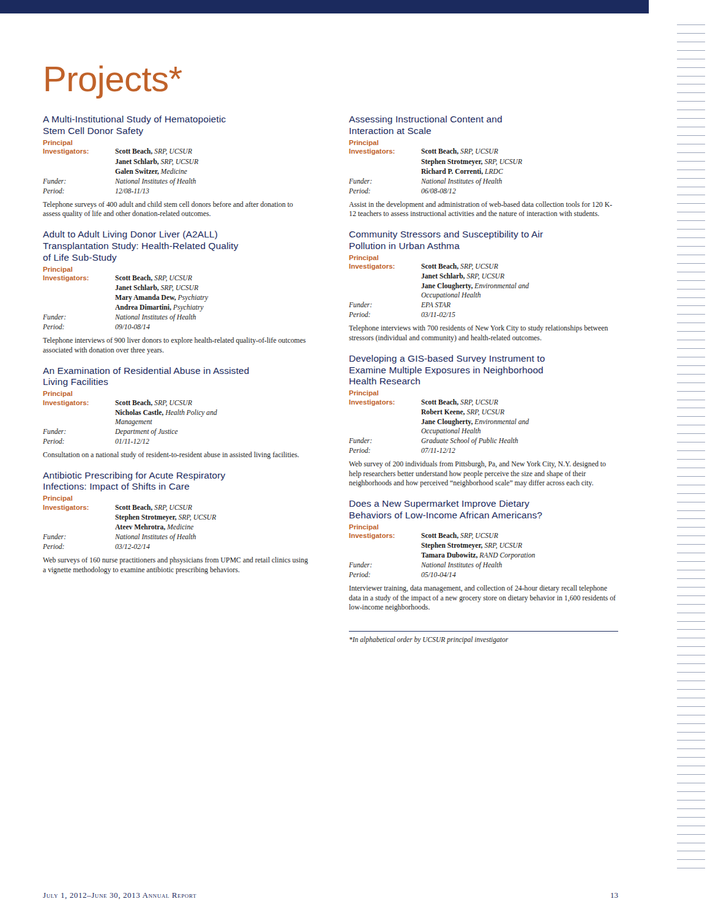Projects*
A Multi-Institutional Study of Hematopoietic
Stem Cell Donor Safety
Principal
| Investigators: | Scott Beach, SRP, UCSUR |
| | Janet Schlarb, SRP, UCSUR |
| | Galen Switzer, Medicine |
| Funder: | National Institutes of Health |
| Period: | 12/08-11/13 |
Telephone surveys of 400 adult and child stem cell donors before and after donation to assess quality of life and other donation-related outcomes.
Adult to Adult Living Donor Liver (A2ALL)
Transplantation Study: Health-Related Quality
of Life Sub-Study
Principal
| Investigators: | Scott Beach, SRP, UCSUR |
| | Janet Schlarb, SRP, UCSUR |
| | Mary Amanda Dew, Psychiatry |
| | Andrea Dimartini, Psychiatry |
| Funder: | National Institutes of Health |
| Period: | 09/10-08/14 |
Telephone interviews of 900 liver donors to explore health-related quality-of-life outcomes associated with donation over three years.
An Examination of Residential Abuse in Assisted
Living Facilities
Principal
| Investigators: | Scott Beach, SRP, UCSUR |
| | Nicholas Castle, Health Policy and Management |
| Funder: | Department of Justice |
| Period: | 01/11-12/12 |
Consultation on a national study of resident-to-resident abuse in assisted living facilities.
Antibiotic Prescribing for Acute Respiratory
Infections: Impact of Shifts in Care
Principal
| Investigators: | Scott Beach, SRP, UCSUR |
| | Stephen Strotmeyer, SRP, UCSUR |
| | Ateev Mehrotra, Medicine |
| Funder: | National Institutes of Health |
| Period: | 03/12-02/14 |
Web surveys of 160 nurse practitioners and phsysicians from UPMC and retail clinics using a vignette methodology to examine antibiotic prescribing behaviors.
Assessing Instructional Content and
Interaction at Scale
Principal
| Investigators: | Scott Beach, SRP, UCSUR |
| | Stephen Strotmeyer, SRP, UCSUR |
| | Richard P. Correnti, LRDC |
| Funder: | National Institutes of Health |
| Period: | 06/08-08/12 |
Assist in the development and administration of web-based data collection tools for 120 K-12 teachers to assess instructional activities and the nature of interaction with students.
Community Stressors and Susceptibility to Air
Pollution in Urban Asthma
Principal
| Investigators: | Scott Beach, SRP, UCSUR |
| | Janet Schlarb, SRP, UCSUR |
| | Jane Clougherty, Environmental and Occupational Health |
| Funder: | EPA STAR |
| Period: | 03/11-02/15 |
Telephone interviews with 700 residents of New York City to study relationships between stressors (individual and community) and health-related outcomes.
Developing a GIS-based Survey Instrument to
Examine Multiple Exposures in Neighborhood
Health Research
Principal
| Investigators: | Scott Beach, SRP, UCSUR |
| | Robert Keene, SRP, UCSUR |
| | Jane Clougherty, Environmental and Occupational Health |
| Funder: | Graduate School of Public Health |
| Period: | 07/11-12/12 |
Web survey of 200 individuals from Pittsburgh, Pa, and New York City, N.Y. designed to help researchers better understand how people perceive the size and shape of their neighborhoods and how perceived “neighborhood scale” may differ across each city.
Does a New Supermarket Improve Dietary
Behaviors of Low-Income African Americans?
Principal
| Investigators: | Scott Beach, SRP, UCSUR |
| | Stephen Strotmeyer, SRP, UCSUR |
| | Tamara Dubowitz, RAND Corporation |
| Funder: | National Institutes of Health |
| Period: | 05/10-04/14 |
Interviewer training, data management, and collection of 24-hour dietary recall telephone data in a study of the impact of a new grocery store on dietary behavior in 1,600 residents of low-income neighborhoods.
*In alphabetical order by UCSUR principal investigator
July 1, 2012–June 30, 2013 Annual Report
13